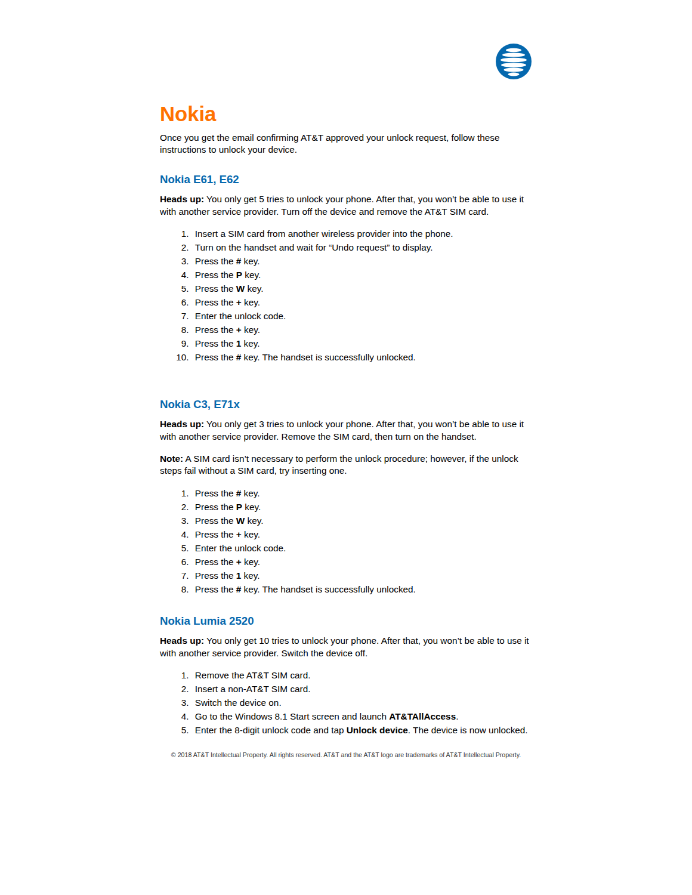Nokia
Once you get the email confirming AT&T approved your unlock request, follow these instructions to unlock your device.
Nokia E61, E62
Heads up: You only get 5 tries to unlock your phone. After that, you won’t be able to use it with another service provider. Turn off the device and remove the AT&T SIM card.
Insert a SIM card from another wireless provider into the phone.
Turn on the handset and wait for “Undo request” to display.
Press the # key.
Press the P key.
Press the W key.
Press the + key.
Enter the unlock code.
Press the + key.
Press the 1 key.
Press the # key. The handset is successfully unlocked.
Nokia C3, E71x
Heads up: You only get 3 tries to unlock your phone. After that, you won’t be able to use it with another service provider. Remove the SIM card, then turn on the handset.
Note: A SIM card isn’t necessary to perform the unlock procedure; however, if the unlock steps fail without a SIM card, try inserting one.
Press the # key.
Press the P key.
Press the W key.
Press the + key.
Enter the unlock code.
Press the + key.
Press the 1 key.
Press the # key. The handset is successfully unlocked.
Nokia Lumia 2520
Heads up: You only get 10 tries to unlock your phone. After that, you won’t be able to use it with another service provider. Switch the device off.
Remove the AT&T SIM card.
Insert a non-AT&T SIM card.
Switch the device on.
Go to the Windows 8.1 Start screen and launch AT&TAllAccess.
Enter the 8-digit unlock code and tap Unlock device. The device is now unlocked.
© 2018 AT&T Intellectual Property. All rights reserved. AT&T and the AT&T logo are trademarks of AT&T Intellectual Property.